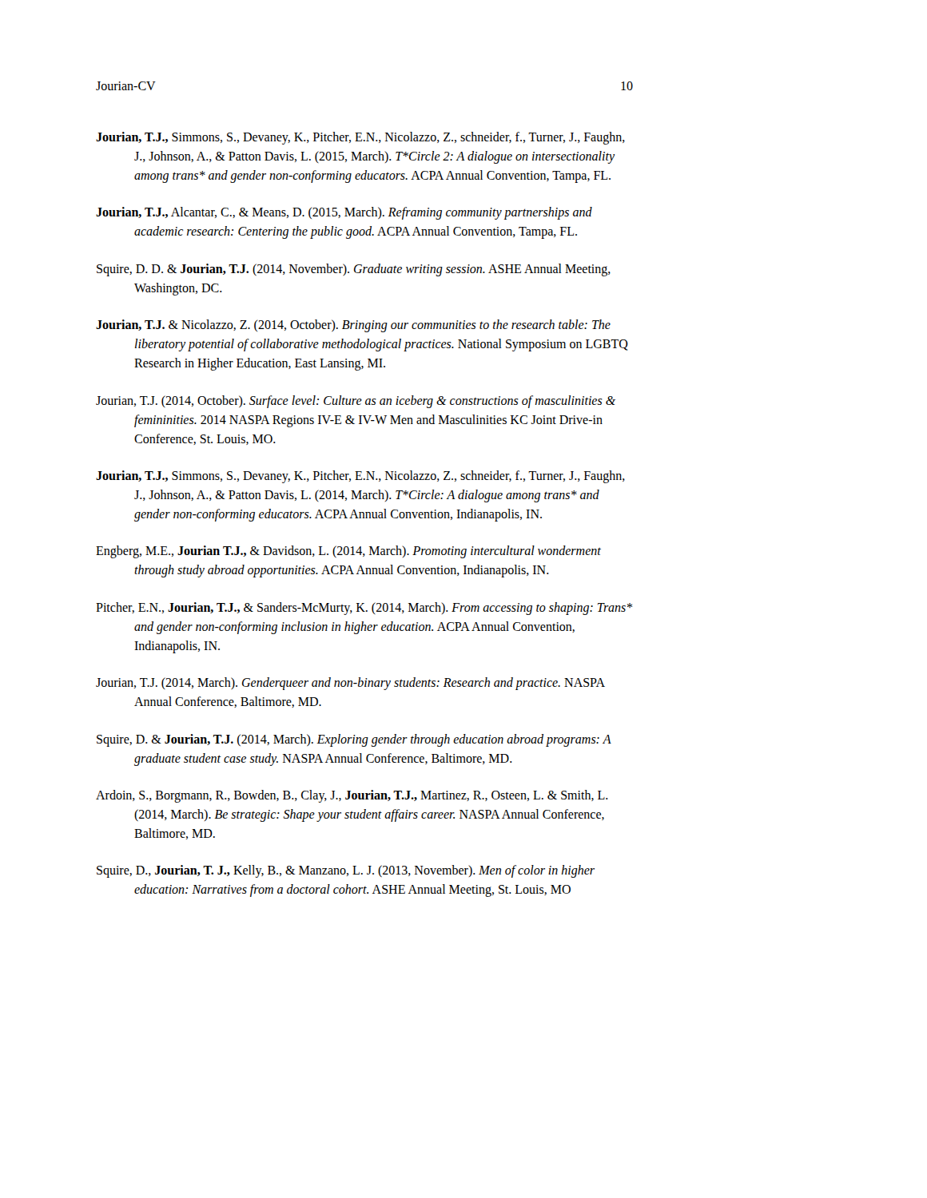Jourian-CV 10
Jourian, T.J., Simmons, S., Devaney, K., Pitcher, E.N., Nicolazzo, Z., schneider, f., Turner, J., Faughn, J., Johnson, A., & Patton Davis, L. (2015, March). T*Circle 2: A dialogue on intersectionality among trans* and gender non-conforming educators. ACPA Annual Convention, Tampa, FL.
Jourian, T.J., Alcantar, C., & Means, D. (2015, March). Reframing community partnerships and academic research: Centering the public good. ACPA Annual Convention, Tampa, FL.
Squire, D. D. & Jourian, T.J. (2014, November). Graduate writing session. ASHE Annual Meeting, Washington, DC.
Jourian, T.J. & Nicolazzo, Z. (2014, October). Bringing our communities to the research table: The liberatory potential of collaborative methodological practices. National Symposium on LGBTQ Research in Higher Education, East Lansing, MI.
Jourian, T.J. (2014, October). Surface level: Culture as an iceberg & constructions of masculinities & femininities. 2014 NASPA Regions IV-E & IV-W Men and Masculinities KC Joint Drive-in Conference, St. Louis, MO.
Jourian, T.J., Simmons, S., Devaney, K., Pitcher, E.N., Nicolazzo, Z., schneider, f., Turner, J., Faughn, J., Johnson, A., & Patton Davis, L. (2014, March). T*Circle: A dialogue among trans* and gender non-conforming educators. ACPA Annual Convention, Indianapolis, IN.
Engberg, M.E., Jourian T.J., & Davidson, L. (2014, March). Promoting intercultural wonderment through study abroad opportunities. ACPA Annual Convention, Indianapolis, IN.
Pitcher, E.N., Jourian, T.J., & Sanders-McMurty, K. (2014, March). From accessing to shaping: Trans* and gender non-conforming inclusion in higher education. ACPA Annual Convention, Indianapolis, IN.
Jourian, T.J. (2014, March). Genderqueer and non-binary students: Research and practice. NASPA Annual Conference, Baltimore, MD.
Squire, D. & Jourian, T.J. (2014, March). Exploring gender through education abroad programs: A graduate student case study. NASPA Annual Conference, Baltimore, MD.
Ardoin, S., Borgmann, R., Bowden, B., Clay, J., Jourian, T.J., Martinez, R., Osteen, L. & Smith, L. (2014, March). Be strategic: Shape your student affairs career. NASPA Annual Conference, Baltimore, MD.
Squire, D., Jourian, T. J., Kelly, B., & Manzano, L. J. (2013, November). Men of color in higher education: Narratives from a doctoral cohort. ASHE Annual Meeting, St. Louis, MO